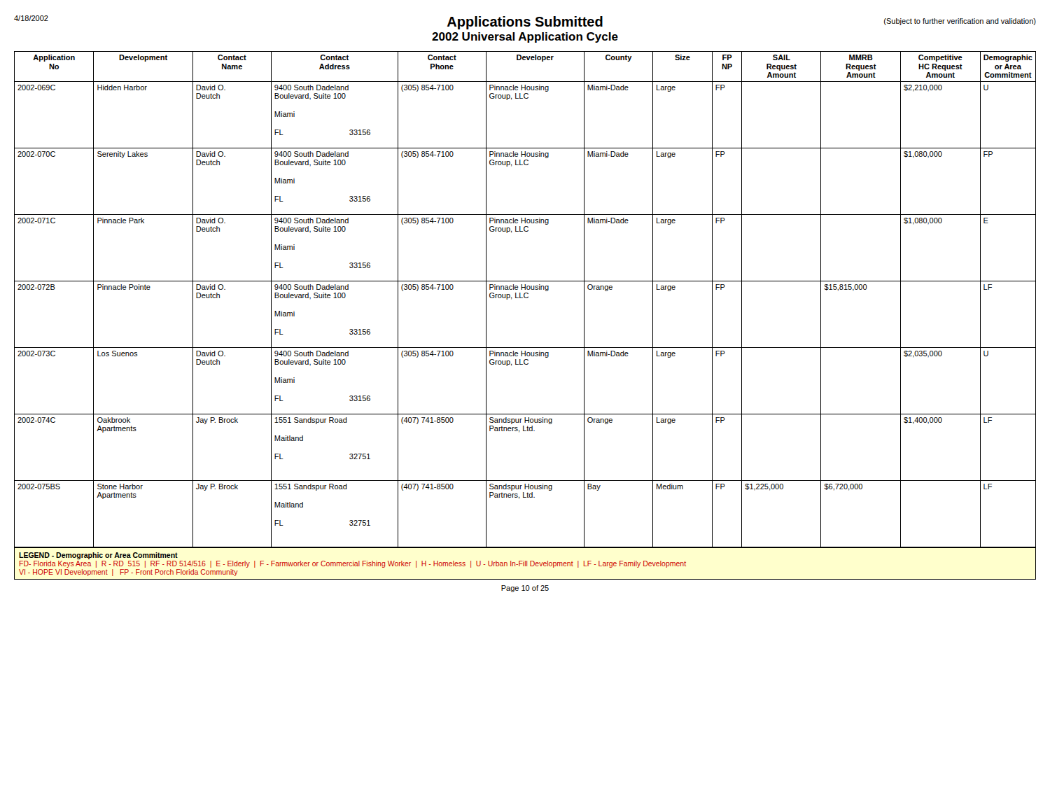4/18/2002
Applications Submitted
2002 Universal Application Cycle
(Subject to further verification and validation)
| Application No | Development | Contact Name | Contact Address | Contact Phone | Developer | County | Size | FP NP | SAIL Request Amount | MMRB Request Amount | Competitive HC Request Amount | Demographic or Area Commitment |
| --- | --- | --- | --- | --- | --- | --- | --- | --- | --- | --- | --- | --- |
| 2002-069C | Hidden Harbor | David O. Deutch | 9400 South Dadeland Boulevard, Suite 100 Miami FL 33156 | (305) 854-7100 | Pinnacle Housing Group, LLC | Miami-Dade | Large | FP | | | $2,210,000 | U |
| 2002-070C | Serenity Lakes | David O. Deutch | 9400 South Dadeland Boulevard, Suite 100 Miami FL 33156 | (305) 854-7100 | Pinnacle Housing Group, LLC | Miami-Dade | Large | FP | | | $1,080,000 | FP |
| 2002-071C | Pinnacle Park | David O. Deutch | 9400 South Dadeland Boulevard, Suite 100 Miami FL 33156 | (305) 854-7100 | Pinnacle Housing Group, LLC | Miami-Dade | Large | FP | | | $1,080,000 | E |
| 2002-072B | Pinnacle Pointe | David O. Deutch | 9400 South Dadeland Boulevard, Suite 100 Miami FL 33156 | (305) 854-7100 | Pinnacle Housing Group, LLC | Orange | Large | FP | | $15,815,000 | | LF |
| 2002-073C | Los Suenos | David O. Deutch | 9400 South Dadeland Boulevard, Suite 100 Miami FL 33156 | (305) 854-7100 | Pinnacle Housing Group, LLC | Miami-Dade | Large | FP | | | $2,035,000 | U |
| 2002-074C | Oakbrook Apartments | Jay P. Brock | 1551 Sandspur Road Maitland FL 32751 | (407) 741-8500 | Sandspur Housing Partners, Ltd. | Orange | Large | FP | | | $1,400,000 | LF |
| 2002-075BS | Stone Harbor Apartments | Jay P. Brock | 1551 Sandspur Road Maitland FL 32751 | (407) 741-8500 | Sandspur Housing Partners, Ltd. | Bay | Medium | FP | $1,225,000 | $6,720,000 | | LF |
LEGEND - Demographic or Area Commitment
FD- Florida Keys Area | R - RD 515 | RF - RD 514/516 | E - Elderly | F - Farmworker or Commercial Fishing Worker | H - Homeless | U - Urban In-Fill Development | LF - Large Family Development
VI - HOPE VI Development | FP - Front Porch Florida Community
Page 10 of 25